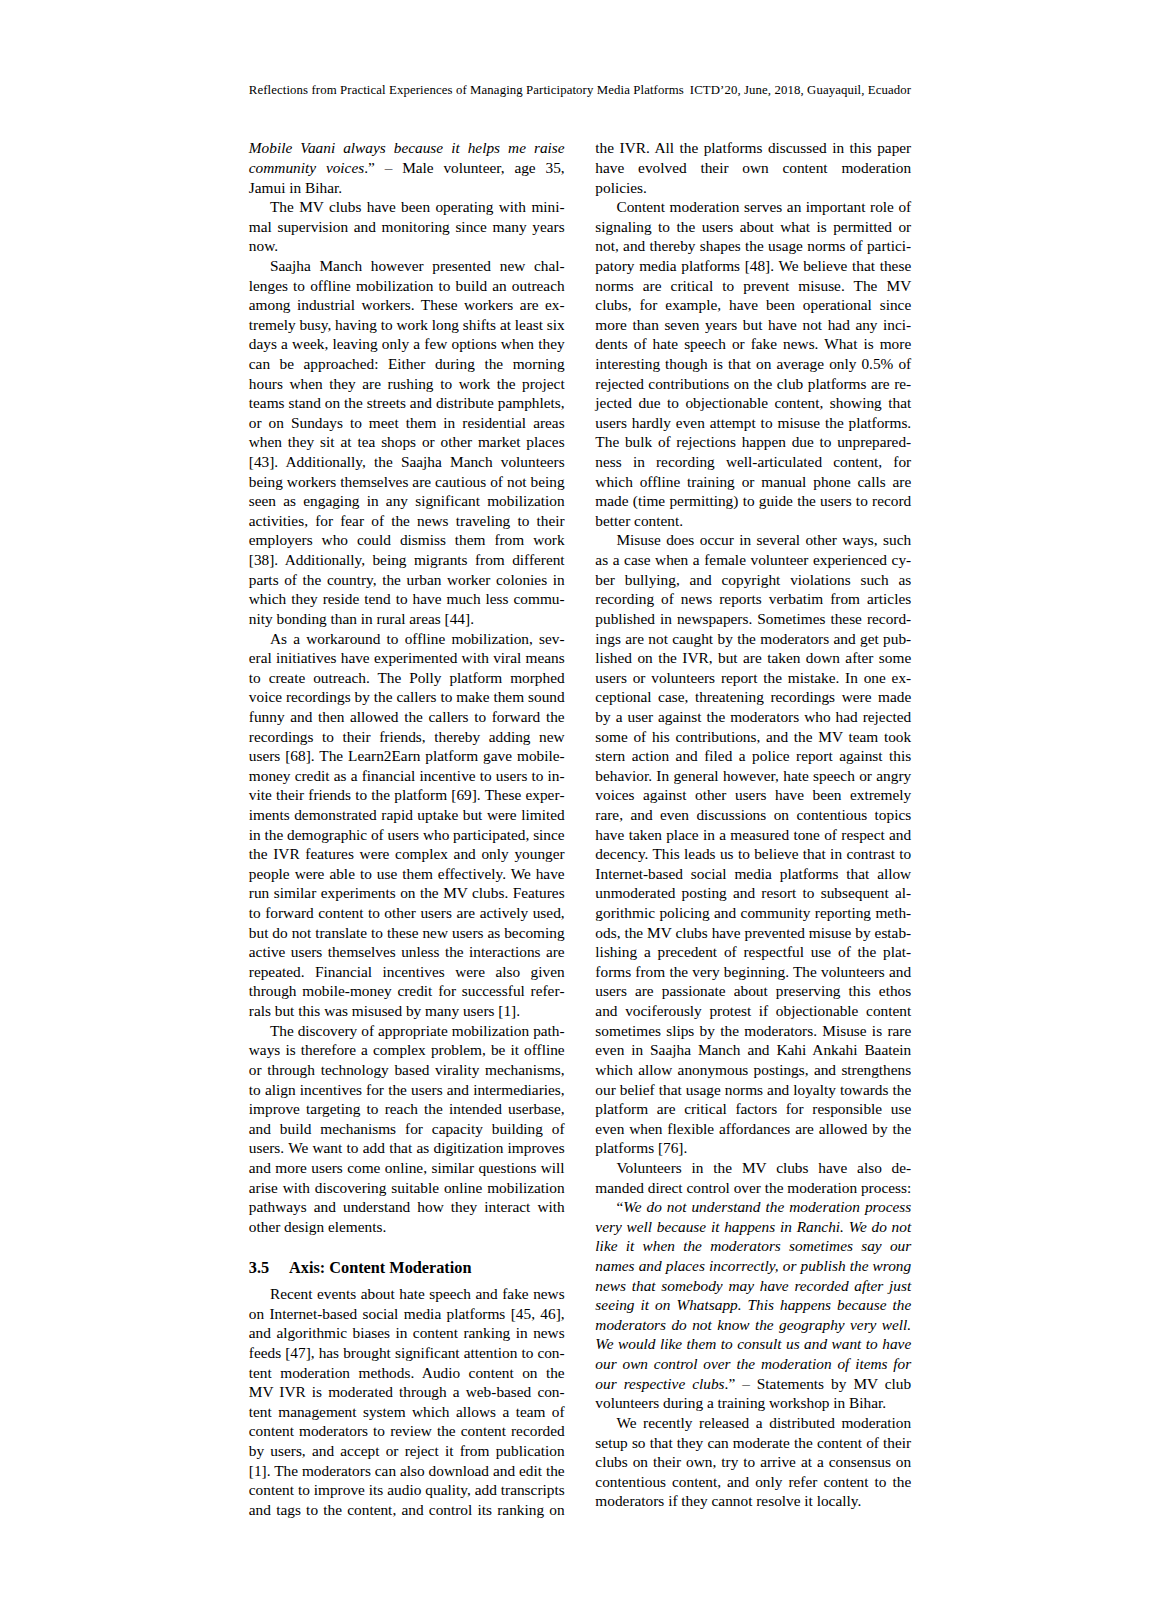Reflections from Practical Experiences of Managing Participatory Media Platforms ICTD’20, June, 2018, Guayaquil, Ecuador
Mobile Vaani always because it helps me raise community voices.” – Male volunteer, age 35, Jamui in Bihar.
The MV clubs have been operating with minimal supervision and monitoring since many years now.
Saajha Manch however presented new challenges to offline mobilization to build an outreach among industrial workers. These workers are extremely busy, having to work long shifts at least six days a week, leaving only a few options when they can be approached: Either during the morning hours when they are rushing to work the project teams stand on the streets and distribute pamphlets, or on Sundays to meet them in residential areas when they sit at tea shops or other market places [43]. Additionally, the Saajha Manch volunteers being workers themselves are cautious of not being seen as engaging in any significant mobilization activities, for fear of the news traveling to their employers who could dismiss them from work [38]. Additionally, being migrants from different parts of the country, the urban worker colonies in which they reside tend to have much less community bonding than in rural areas [44].
As a workaround to offline mobilization, several initiatives have experimented with viral means to create outreach. The Polly platform morphed voice recordings by the callers to make them sound funny and then allowed the callers to forward the recordings to their friends, thereby adding new users [68]. The Learn2Earn platform gave mobile-money credit as a financial incentive to users to invite their friends to the platform [69]. These experiments demonstrated rapid uptake but were limited in the demographic of users who participated, since the IVR features were complex and only younger people were able to use them effectively. We have run similar experiments on the MV clubs. Features to forward content to other users are actively used, but do not translate to these new users as becoming active users themselves unless the interactions are repeated. Financial incentives were also given through mobile-money credit for successful referrals but this was misused by many users [1].
The discovery of appropriate mobilization pathways is therefore a complex problem, be it offline or through technology based virality mechanisms, to align incentives for the users and intermediaries, improve targeting to reach the intended userbase, and build mechanisms for capacity building of users. We want to add that as digitization improves and more users come online, similar questions will arise with discovering suitable online mobilization pathways and understand how they interact with other design elements.
3.5 Axis: Content Moderation
Recent events about hate speech and fake news on Internet-based social media platforms [45, 46], and algorithmic biases in content ranking in news feeds [47], has brought significant attention to content moderation methods. Audio content on the MV IVR is moderated through a web-based content management system which allows a team of content moderators to review the content recorded by users, and accept or reject it from publication [1]. The moderators can also download and edit the content to improve its audio quality, add transcripts and tags to the content, and control its ranking on the IVR. All the platforms discussed in this paper have evolved their own content moderation policies.
Content moderation serves an important role of signaling to the users about what is permitted or not, and thereby shapes the usage norms of participatory media platforms [48]. We believe that these norms are critical to prevent misuse. The MV clubs, for example, have been operational since more than seven years but have not had any incidents of hate speech or fake news. What is more interesting though is that on average only 0.5% of rejected contributions on the club platforms are rejected due to objectionable content, showing that users hardly even attempt to misuse the platforms. The bulk of rejections happen due to unpreparedness in recording well-articulated content, for which offline training or manual phone calls are made (time permitting) to guide the users to record better content.
Misuse does occur in several other ways, such as a case when a female volunteer experienced cyber bullying, and copyright violations such as recording of news reports verbatim from articles published in newspapers. Sometimes these recordings are not caught by the moderators and get published on the IVR, but are taken down after some users or volunteers report the mistake. In one exceptional case, threatening recordings were made by a user against the moderators who had rejected some of his contributions, and the MV team took stern action and filed a police report against this behavior. In general however, hate speech or angry voices against other users have been extremely rare, and even discussions on contentious topics have taken place in a measured tone of respect and decency. This leads us to believe that in contrast to Internet-based social media platforms that allow unmoderated posting and resort to subsequent algorithmic policing and community reporting methods, the MV clubs have prevented misuse by establishing a precedent of respectful use of the platforms from the very beginning. The volunteers and users are passionate about preserving this ethos and vociferously protest if objectionable content sometimes slips by the moderators. Misuse is rare even in Saajha Manch and Kahi Ankahi Baatein which allow anonymous postings, and strengthens our belief that usage norms and loyalty towards the platform are critical factors for responsible use even when flexible affordances are allowed by the platforms [76].
Volunteers in the MV clubs have also demanded direct control over the moderation process:
“We do not understand the moderation process very well because it happens in Ranchi. We do not like it when the moderators sometimes say our names and places incorrectly, or publish the wrong news that somebody may have recorded after just seeing it on Whatsapp. This happens because the moderators do not know the geography very well. We would like them to consult us and want to have our own control over the moderation of items for our respective clubs.” – Statements by MV club volunteers during a training workshop in Bihar.
We recently released a distributed moderation setup so that they can moderate the content of their clubs on their own, try to arrive at a consensus on contentious content, and only refer content to the moderators if they cannot resolve it locally.